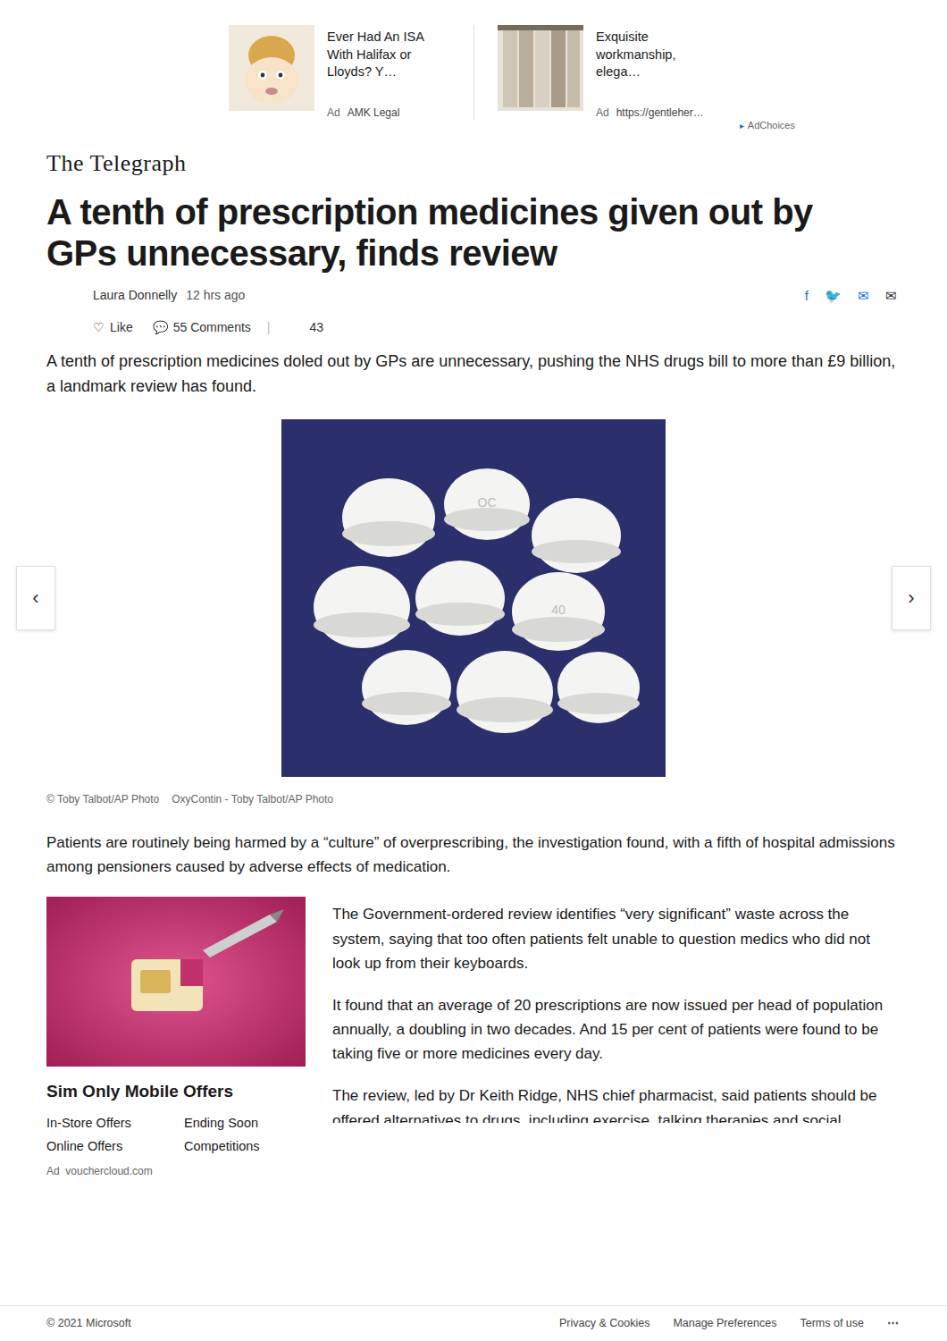Ever Had An ISA With Halifax or Lloyds? Y…
Ad AMK Legal
Exquisite workmanship, elega…
Ad https://gentleher…
▸AdChoices
The Telegraph
A tenth of prescription medicines given out by GPs unnecessary, finds review
Laura Donnelly 12 hrs ago
f 🐦 ✉ ✉
♡Like
💬55 Comments
| 43
A tenth of prescription medicines doled out by GPs are unnecessary, pushing the NHS drugs bill to more than £9 billion, a landmark review has found.
‹
›
© Toby Talbot/AP Photo OxyContin - Toby Talbot/AP Photo
Patients are routinely being harmed by a “culture” of overprescribing, the investigation found, with a fifth of hospital admissions among pensioners caused by adverse effects of medication.
Sim Only Mobile Offers
In-Store Offers Ending Soon Online Offers Competitions
Ad vouchercloud.com
The Government-ordered review identifies “very significant” waste across the system, saying that too often patients felt unable to question medics who did not look up from their keyboards.
It found that an average of 20 prescriptions are now issued per head of population annually, a doubling in two decades. And 15 per cent of patients were found to be taking five or more medicines every day.
The review, led by Dr Keith Ridge, NHS chief pharmacist, said patients should be offered alternatives to drugs, including exercise, talking therapies and social activities.
© 2021 Microsoft
Privacy & Cookies Manage Preferences Terms of use ⋯